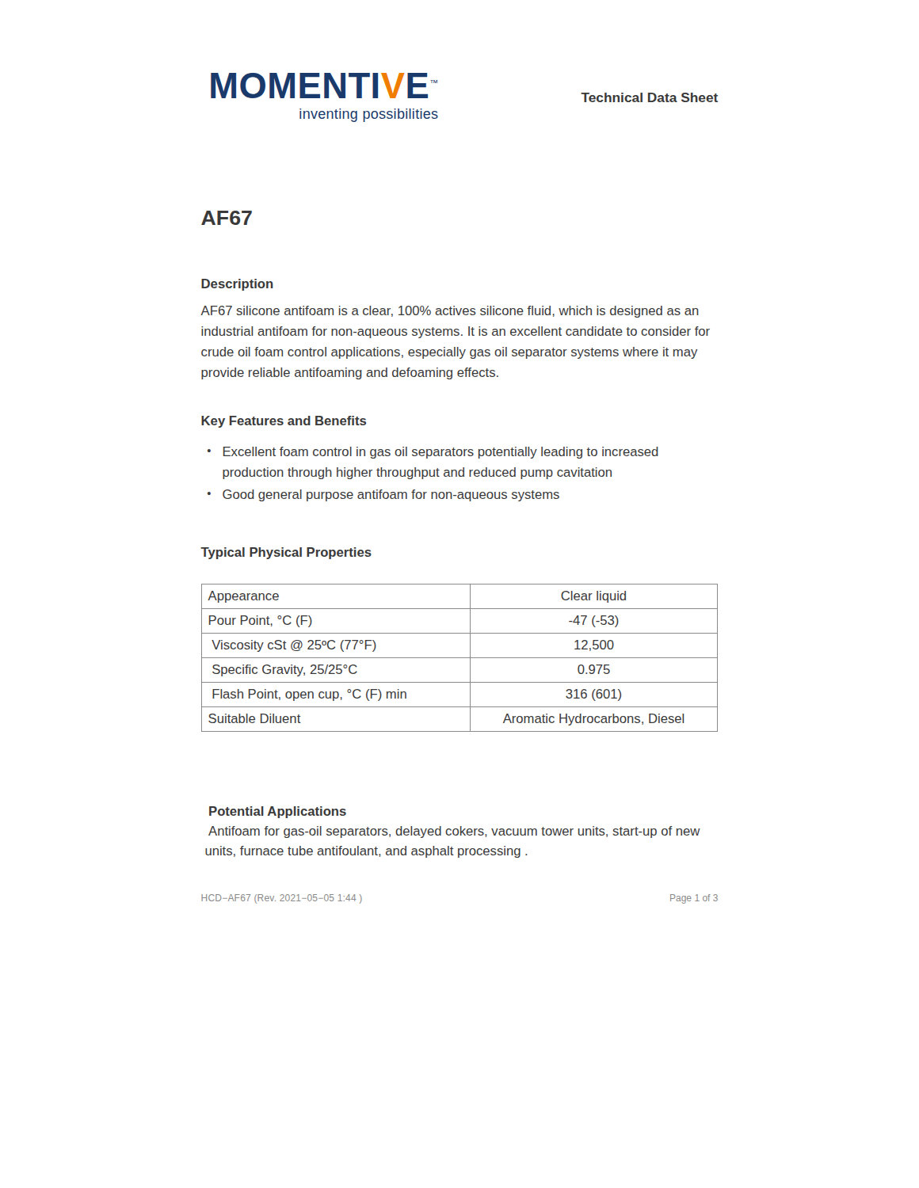MOMENTIVE™
inventing possibilities
Technical Data Sheet
AF67
Description
AF67 silicone antifoam is a clear, 100% actives silicone fluid, which is designed as an industrial antifoam for non-aqueous systems. It is an excellent candidate to consider for crude oil foam control applications, especially gas oil separator systems where it may provide reliable antifoaming and defoaming effects.
Key Features and Benefits
Excellent foam control in gas oil separators potentially leading to increased production through higher throughput and reduced pump cavitation
Good general purpose antifoam for non-aqueous systems
Typical Physical Properties
| Appearance | Clear liquid |
| Pour Point, °C (F) | -47 (-53) |
| Viscosity cSt @ 25ºC (77°F) | 12,500 |
| Specific Gravity, 25/25°C | 0.975 |
| Flash Point, open cup, °C (F) min | 316 (601) |
| Suitable Diluent | Aromatic Hydrocarbons, Diesel |
Potential Applications
Antifoam for gas-oil separators, delayed cokers, vacuum tower units, start-up of new units, furnace tube antifoulant, and asphalt processing .
HCD−AF67 (Rev. 2021−05−05 1:44 )
Page 1 of 3